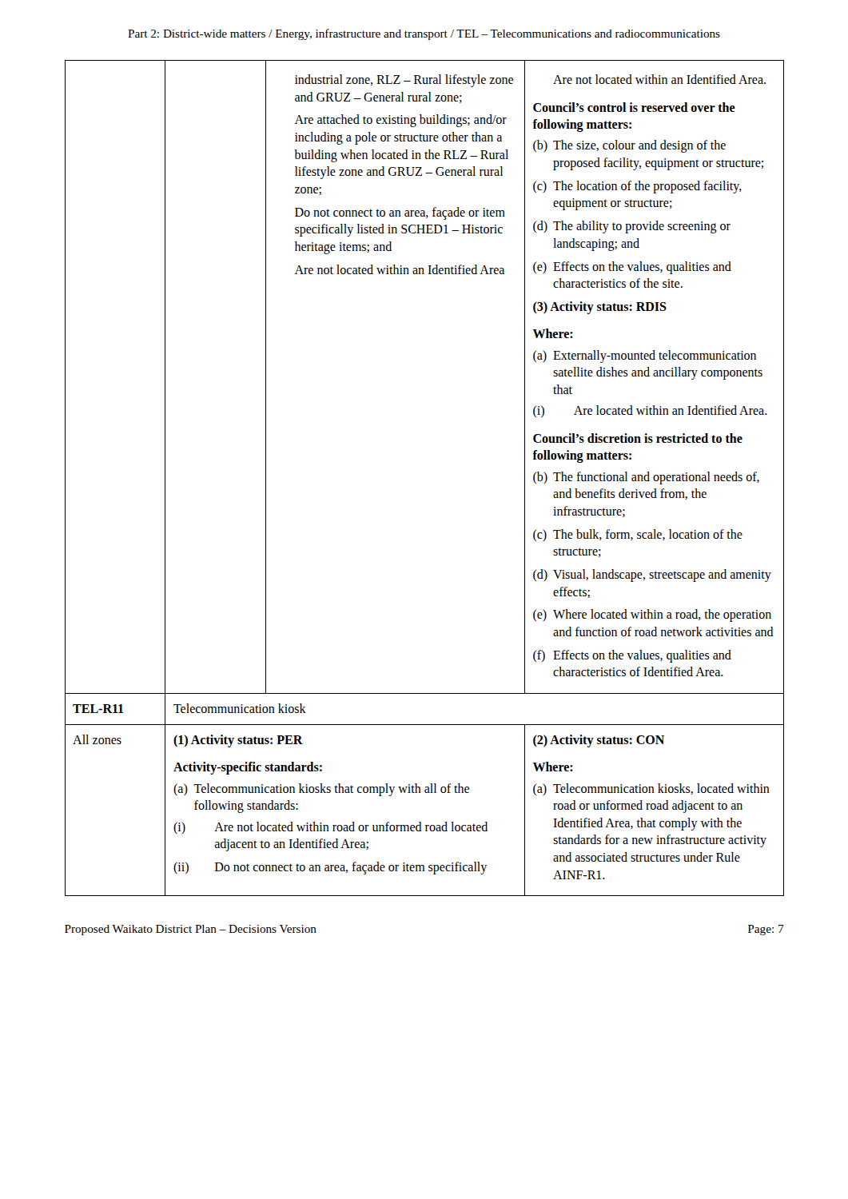Part 2: District-wide matters / Energy, infrastructure and transport / TEL – Telecommunications and radiocommunications
| | | industrial zone, RLZ – Rural lifestyle zone and GRUZ – General rural zone; (ii) Are attached to existing buildings; and/or including a pole or structure other than a building when located in the RLZ – Rural lifestyle zone and GRUZ – General rural zone; (iii) Do not connect to an area, façade or item specifically listed in SCHED1 – Historic heritage items; and (iv) Are not located within an Identified Area | (iii) Are not located within an Identified Area. Council’s control is reserved over the following matters: (b) The size, colour and design of the proposed facility, equipment or structure; (c) The location of the proposed facility, equipment or structure; (d) The ability to provide screening or landscaping; and (e) Effects on the values, qualities and characteristics of the site. (3) Activity status: RDIS Where: (a) Externally-mounted telecommunication satellite dishes and ancillary components that (i) Are located within an Identified Area. Council’s discretion is restricted to the following matters: (b) The functional and operational needs of, and benefits derived from, the infrastructure; (c) The bulk, form, scale, location of the structure; (d) Visual, landscape, streetscape and amenity effects; (e) Where located within a road, the operation and function of road network activities and (f) Effects on the values, qualities and characteristics of Identified Area. |
| TEL-R11 | Telecommunication kiosk |
| All zones | (1) Activity status: PER Activity-specific standards: (a) Telecommunication kiosks that comply with all of the following standards: (i) Are not located within road or unformed road located adjacent to an Identified Area; (ii) Do not connect to an area, façade or item specifically | (2) Activity status: CON Where: (a) Telecommunication kiosks, located within road or unformed road adjacent to an Identified Area, that comply with the standards for a new infrastructure activity and associated structures under Rule AINF-R1. |
Proposed Waikato District Plan – Decisions Version Page: 7